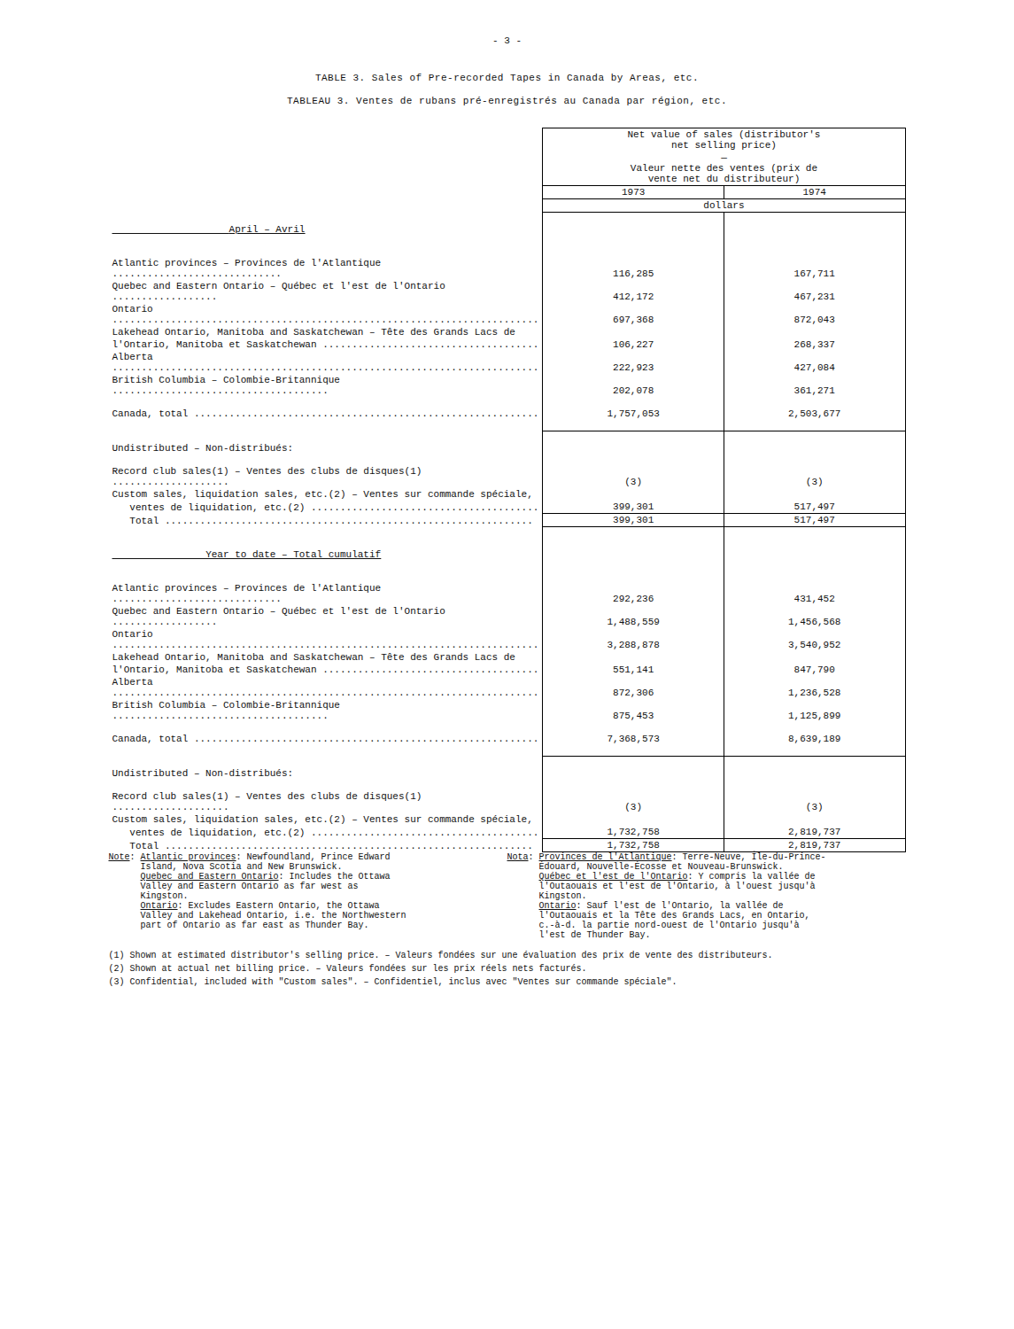- 3 -
TABLE 3. Sales of Pre-recorded Tapes in Canada by Areas, etc.
TABLEAU 3. Ventes de rubans pré-enregistrés au Canada par région, etc.
| | Net value of sales (distributor's net selling price) |
| | — Valeur nette des ventes (prix de vente net du distributeur) |
| | 1973 | 1974 |
| | dollars |
| April – Avril | | |
| Atlantic provinces – Provinces de l'Atlantique ............................. | 116,285 | 167,711 |
| Quebec and Eastern Ontario – Québec et l'est de l'Ontario .................. | 412,172 | 467,231 |
| Ontario ......................................................................... | 697,368 | 872,043 |
| Lakehead Ontario, Manitoba and Saskatchewan – Tête des Grands Lacs de | | |
| l'Ontario, Manitoba et Saskatchewan ..................................... | 106,227 | 268,337 |
| Alberta ......................................................................... | 222,923 | 427,084 |
| British Columbia – Colombie-Britannique ..................................... | 202,078 | 361,271 |
| Canada, total ........................................................... | 1,757,053 | 2,503,677 |
| Undistributed – Non-distribués: | | |
| Record club sales(1) – Ventes des clubs de disques(1) .................... | (3) | (3) |
| Custom sales, liquidation sales, etc.(2) – Ventes sur commande spéciale, | | |
| ventes de liquidation, etc.(2) ....................................... | 399,301 | 517,497 |
| Total ............................................................... | 399,301 | 517,497 |
| Year to date – Total cumulatif | | |
| Atlantic provinces – Provinces de l'Atlantique ............................. | 292,236 | 431,452 |
| Quebec and Eastern Ontario – Québec et l'est de l'Ontario .................. | 1,488,559 | 1,456,568 |
| Ontario ......................................................................... | 3,288,878 | 3,540,952 |
| Lakehead Ontario, Manitoba and Saskatchewan – Tête des Grands Lacs de | | |
| l'Ontario, Manitoba et Saskatchewan ..................................... | 551,141 | 847,790 |
| Alberta ......................................................................... | 872,306 | 1,236,528 |
| British Columbia – Colombie-Britannique ..................................... | 875,453 | 1,125,899 |
| Canada, total ........................................................... | 7,368,573 | 8,639,189 |
| Undistributed – Non-distribués: | | |
| Record club sales(1) – Ventes des clubs de disques(1) .................... | (3) | (3) |
| Custom sales, liquidation sales, etc.(2) – Ventes sur commande spéciale, | | |
| ventes de liquidation, etc.(2) ....................................... | 1,732,758 | 2,819,737 |
| Total ............................................................... | 1,732,758 | 2,819,737 |
| Note : Atlantic provinces : Newfoundland, Prince Edward Island, Nova Scotia and New Brunswick. Quebec and Eastern Ontario : Includes the Ottawa Valley and Eastern Ontario as far west as Kingston. Ontario : Excludes Eastern Ontario, the Ottawa Valley and Lakehead Ontario, i.e. the Northwestern part of Ontario as far east as Thunder Bay. | Nota : Provinces de l'Atlantique : Terre-Neuve, Île-du-Prince- Édouard, Nouvelle-Écosse et Nouveau-Brunswick. Québec et l'est de l'Ontario : Y compris la vallée de l'Outaouais et l'est de l'Ontario, à l'ouest jusqu'à Kingston. Ontario : Sauf l'est de l'Ontario, la vallée de l'Outaouais et la Tête des Grands Lacs, en Ontario, c.-à-d. la partie nord-ouest de l'Ontario jusqu'à l'est de Thunder Bay. |
(1) Shown at estimated distributor's selling price. – Valeurs fondées sur une évaluation des prix de vente des distributeurs.
(2) Shown at actual net billing price. – Valeurs fondées sur les prix réels nets facturés.
(3) Confidential, included with "Custom sales". – Confidentiel, inclus avec "Ventes sur commande spéciale".